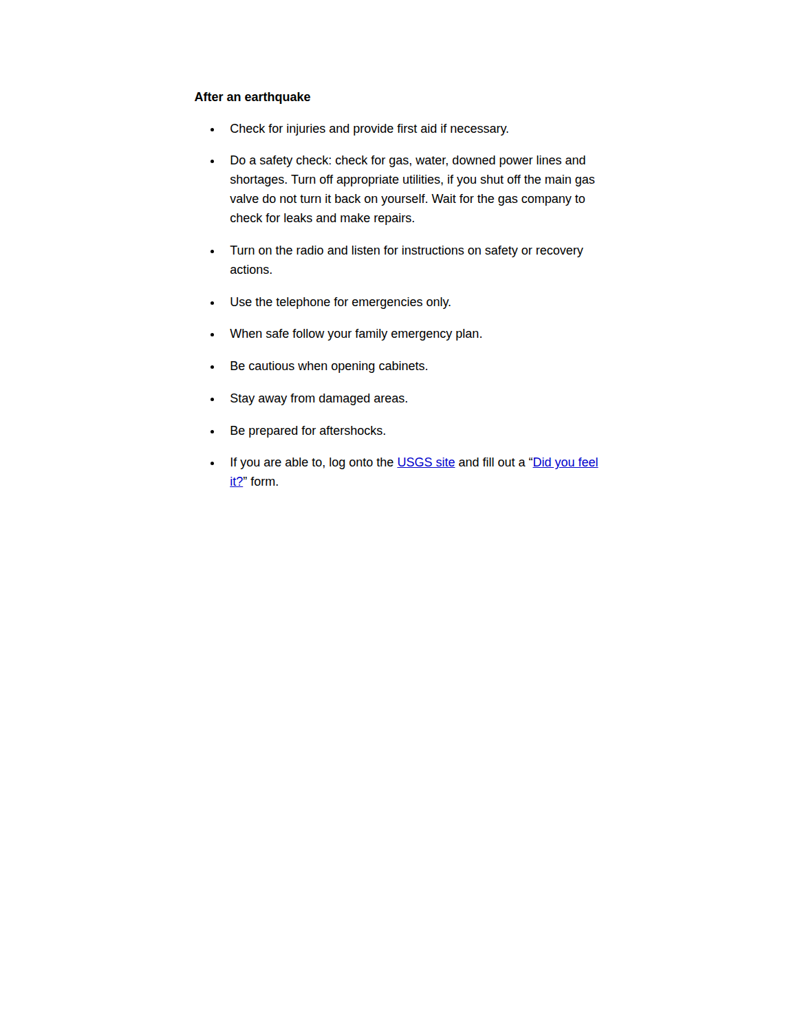After an earthquake
Check for injuries and provide first aid if necessary.
Do a safety check: check for gas, water, downed power lines and shortages. Turn off appropriate utilities, if you shut off the main gas valve do not turn it back on yourself. Wait for the gas company to check for leaks and make repairs.
Turn on the radio and listen for instructions on safety or recovery actions.
Use the telephone for emergencies only.
When safe follow your family emergency plan.
Be cautious when opening cabinets.
Stay away from damaged areas.
Be prepared for aftershocks.
If you are able to, log onto the USGS site and fill out a “Did you feel it?” form.